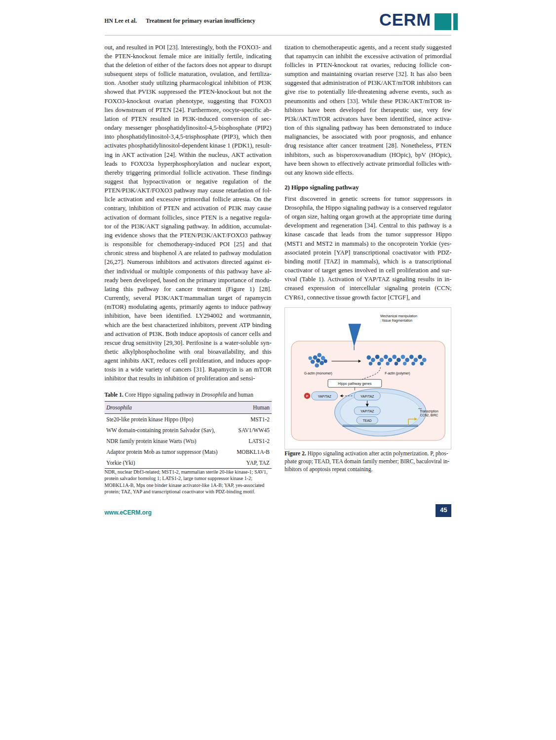HN Lee et al. Treatment for primary ovarian insufficiency
CERM
out, and resulted in POI [23]. Interestingly, both the FOXO3- and the PTEN-knockout female mice are initially fertile, indicating that the deletion of either of the factors does not appear to disrupt subsequent steps of follicle maturation, ovulation, and fertilization. Another study utilizing pharmacological inhibition of PI3K showed that PVI3K suppressed the PTEN-knockout but not the FOXO3-knockout ovarian phenotype, suggesting that FOXO3 lies downstream of PTEN [24]. Furthermore, oocyte-specific ablation of PTEN resulted in PI3K-induced conversion of secondary messenger phosphatidylinositol-4,5-bisphosphate (PIP2) into phosphatidylinositol-3,4,5-trisphosphate (PIP3), which then activates phosphatidylinositol-dependent kinase 1 (PDK1), resulting in AKT activation [24]. Within the nucleus, AKT activation leads to FOXO3a hyperphosphorylation and nuclear export, thereby triggering primordial follicle activation. These findings suggest that hypoactivation or negative regulation of the PTEN/PI3K/AKT/FOXO3 pathway may cause retardation of follicle activation and excessive primordial follicle atresia. On the contrary, inhibition of PTEN and activation of PI3K may cause activation of dormant follicles, since PTEN is a negative regulator of the PI3K/AKT signaling pathway. In addition, accumulating evidence shows that the PTEN/PI3K/AKT/FOXO3 pathway is responsible for chemotherapy-induced POI [25] and that chronic stress and bisphenol A are related to pathway modulation [26,27]. Numerous inhibitors and activators directed against either individual or multiple components of this pathway have already been developed, based on the primary importance of modulating this pathway for cancer treatment (Figure 1) [28]. Currently, several PI3K/AKT/mammalian target of rapamycin (mTOR) modulating agents, primarily agents to induce pathway inhibition, have been identified. LY294002 and wortmannin, which are the best characterized inhibitors, prevent ATP binding and activation of PI3K. Both induce apoptosis of cancer cells and rescue drug sensitivity [29,30]. Perifosine is a water-soluble synthetic alkylphosphocholine with oral bioavailability, and this agent inhibits AKT, reduces cell proliferation, and induces apoptosis in a wide variety of cancers [31]. Rapamycin is an mTOR inhibitor that results in inhibition of proliferation and sensi-
Table 1. Core Hippo signaling pathway in Drosophila and human
| Drosophila | Human |
| --- | --- |
| Ste20-like protein kinase Hippo (Hpo) | MST1-2 |
| WW domain-containing protein Salvador (Sav), | SAV1/WW45 |
| NDR family protein kinase Warts (Wts) | LATS1-2 |
| Adaptor protein Mob as tumor suppressor (Mats) | MOBKL1A-B |
| Yorkie (Yki) | YAP, TAZ |
NDR, nuclear Dbf3-related; MST1-2, mammalian sterile 20-like kinase-1; SAV1, protein salvador homolog 1; LATS1-2, large tumor suppressor kinase 1-2; MOBKL1A-B, Mps one binder kinase activator-like 1A-B; YAP, yes-associated protein; TAZ, YAP and transcriptional coactivator with PDZ-binding motif.
tization to chemotherapeutic agents, and a recent study suggested that rapamycin can inhibit the excessive activation of primordial follicles in PTEN-knockout rat ovaries, reducing follicle consumption and maintaining ovarian reserve [32]. It has also been suggested that administration of PI3K/AKT/mTOR inhibitors can give rise to potentially life-threatening adverse events, such as pneumonitis and others [33]. While these PI3K/AKT/mTOR inhibitors have been developed for therapeutic use, very few PI3k/AKT/mTOR activators have been identified, since activation of this signaling pathway has been demonstrated to induce malignancies, be associated with poor prognosis, and enhance drug resistance after cancer treatment [28]. Nonetheless, PTEN inhibitors, such as bisperoxovanadium (HOpic), bpV (HOpic), have been shown to effectively activate primordial follicles without any known side effects.
2) Hippo signaling pathway
First discovered in genetic screens for tumor suppressors in Drosophila, the Hippo signaling pathway is a conserved regulator of organ size, halting organ growth at the appropriate time during development and regeneration [34]. Central to this pathway is a kinase cascade that leads from the tumor suppressor Hippo (MST1 and MST2 in mammals) to the oncoprotein Yorkie (yes-associated protein [YAP] transcriptional coactivator with PDZ-binding motif [TAZ] in mammals), which is a transcriptional coactivator of target genes involved in cell proliferation and survival (Table 1). Activation of YAP/TAZ signaling results in increased expression of intercellular signaling protein (CCN; CYR61, connective tissue growth factor [CTGF], and
Mechanical manipulation : tissue fragmentation G-actin (monomer) F-actin (polymer) Hippo pathway genes P YAP/TAZ YAP/TAZ YAP/TAZ TEAD Transcription CCN2, BIRC
Figure 2. Hippo signaling activation after actin polymerization. P, phosphate group; TEAD, TEA domain family member; BIRC, baculoviral inhibitors of apoptosis repeat containing.
www.eCERM.org
45